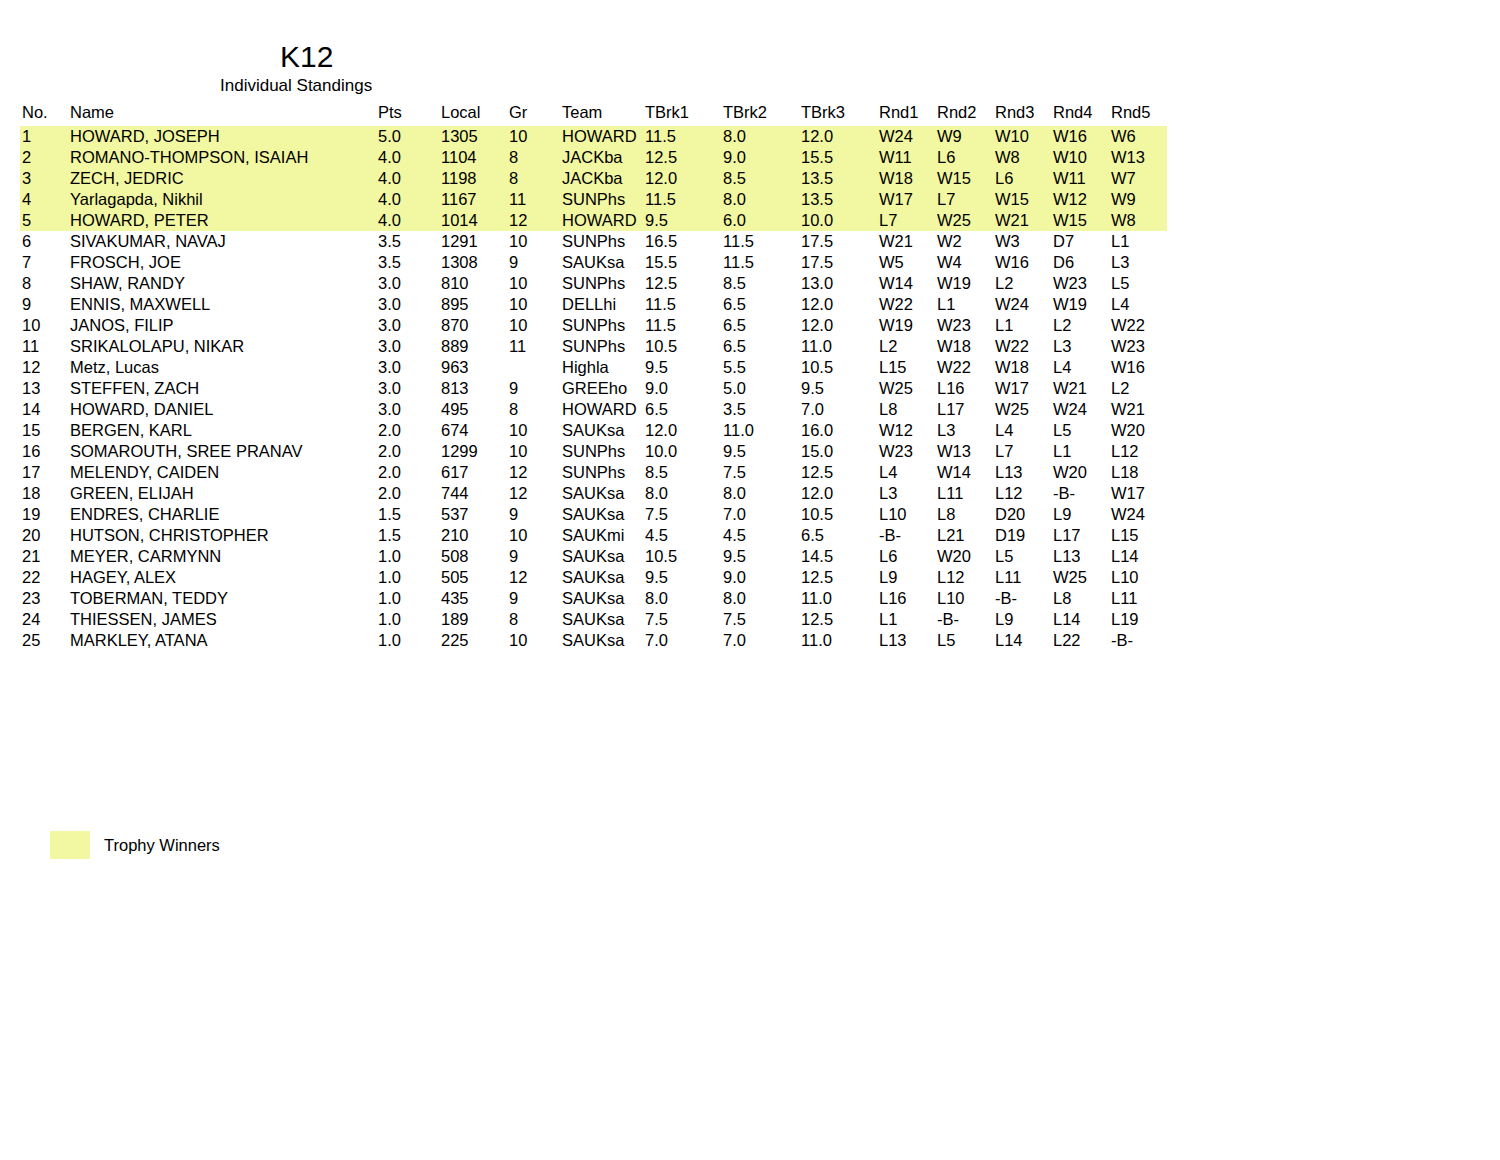K12
Individual Standings
| No. | Name | Pts | Local | Gr | Team | TBrk1 | TBrk2 | TBrk3 | Rnd1 | Rnd2 | Rnd3 | Rnd4 | Rnd5 |
| --- | --- | --- | --- | --- | --- | --- | --- | --- | --- | --- | --- | --- | --- |
| 1 | HOWARD, JOSEPH | 5.0 | 1305 | 10 | HOWARD | 11.5 | 8.0 | 12.0 | W24 | W9 | W10 | W16 | W6 |
| 2 | ROMANO-THOMPSON, ISAIAH | 4.0 | 1104 | 8 | JACKba | 12.5 | 9.0 | 15.5 | W11 | L6 | W8 | W10 | W13 |
| 3 | ZECH, JEDRIC | 4.0 | 1198 | 8 | JACKba | 12.0 | 8.5 | 13.5 | W18 | W15 | L6 | W11 | W7 |
| 4 | Yarlagapda, Nikhil | 4.0 | 1167 | 11 | SUNPhs | 11.5 | 8.0 | 13.5 | W17 | L7 | W15 | W12 | W9 |
| 5 | HOWARD, PETER | 4.0 | 1014 | 12 | HOWARD | 9.5 | 6.0 | 10.0 | L7 | W25 | W21 | W15 | W8 |
| 6 | SIVAKUMAR, NAVAJ | 3.5 | 1291 | 10 | SUNPhs | 16.5 | 11.5 | 17.5 | W21 | W2 | W3 | D7 | L1 |
| 7 | FROSCH, JOE | 3.5 | 1308 | 9 | SAUKsa | 15.5 | 11.5 | 17.5 | W5 | W4 | W16 | D6 | L3 |
| 8 | SHAW, RANDY | 3.0 | 810 | 10 | SUNPhs | 12.5 | 8.5 | 13.0 | W14 | W19 | L2 | W23 | L5 |
| 9 | ENNIS, MAXWELL | 3.0 | 895 | 10 | DELLhi | 11.5 | 6.5 | 12.0 | W22 | L1 | W24 | W19 | L4 |
| 10 | JANOS, FILIP | 3.0 | 870 | 10 | SUNPhs | 11.5 | 6.5 | 12.0 | W19 | W23 | L1 | L2 | W22 |
| 11 | SRIKALOLAPU, NIKAR | 3.0 | 889 | 11 | SUNPhs | 10.5 | 6.5 | 11.0 | L2 | W18 | W22 | L3 | W23 |
| 12 | Metz, Lucas | 3.0 | 963 | | Highla | 9.5 | 5.5 | 10.5 | L15 | W22 | W18 | L4 | W16 |
| 13 | STEFFEN, ZACH | 3.0 | 813 | 9 | GREEho | 9.0 | 5.0 | 9.5 | W25 | L16 | W17 | W21 | L2 |
| 14 | HOWARD, DANIEL | 3.0 | 495 | 8 | HOWARD | 6.5 | 3.5 | 7.0 | L8 | L17 | W25 | W24 | W21 |
| 15 | BERGEN, KARL | 2.0 | 674 | 10 | SAUKsa | 12.0 | 11.0 | 16.0 | W12 | L3 | L4 | L5 | W20 |
| 16 | SOMAROUTH, SREE PRANAV | 2.0 | 1299 | 10 | SUNPhs | 10.0 | 9.5 | 15.0 | W23 | W13 | L7 | L1 | L12 |
| 17 | MELENDY, CAIDEN | 2.0 | 617 | 12 | SUNPhs | 8.5 | 7.5 | 12.5 | L4 | W14 | L13 | W20 | L18 |
| 18 | GREEN, ELIJAH | 2.0 | 744 | 12 | SAUKsa | 8.0 | 8.0 | 12.0 | L3 | L11 | L12 | -B- | W17 |
| 19 | ENDRES, CHARLIE | 1.5 | 537 | 9 | SAUKsa | 7.5 | 7.0 | 10.5 | L10 | L8 | D20 | L9 | W24 |
| 20 | HUTSON, CHRISTOPHER | 1.5 | 210 | 10 | SAUKmi | 4.5 | 4.5 | 6.5 | -B- | L21 | D19 | L17 | L15 |
| 21 | MEYER, CARMYNN | 1.0 | 508 | 9 | SAUKsa | 10.5 | 9.5 | 14.5 | L6 | W20 | L5 | L13 | L14 |
| 22 | HAGEY, ALEX | 1.0 | 505 | 12 | SAUKsa | 9.5 | 9.0 | 12.5 | L9 | L12 | L11 | W25 | L10 |
| 23 | TOBERMAN, TEDDY | 1.0 | 435 | 9 | SAUKsa | 8.0 | 8.0 | 11.0 | L16 | L10 | -B- | L8 | L11 |
| 24 | THIESSEN, JAMES | 1.0 | 189 | 8 | SAUKsa | 7.5 | 7.5 | 12.5 | L1 | -B- | L9 | L14 | L19 |
| 25 | MARKLEY, ATANA | 1.0 | 225 | 10 | SAUKsa | 7.0 | 7.0 | 11.0 | L13 | L5 | L14 | L22 | -B- |
Trophy Winners